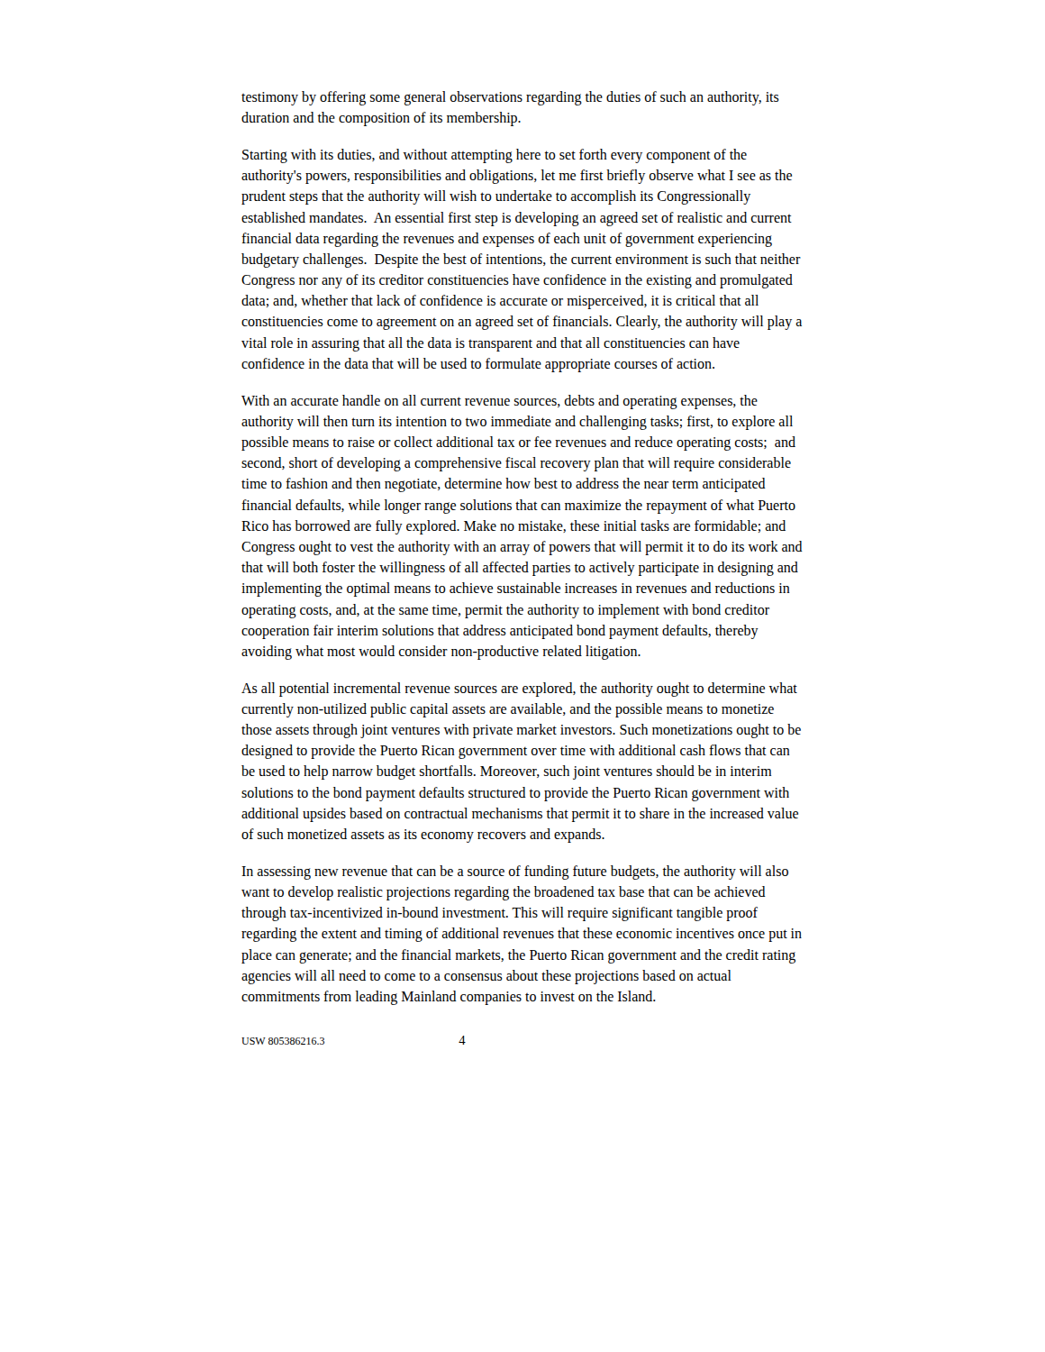testimony by offering some general observations regarding the duties of such an authority, its duration and the composition of its membership.
Starting with its duties, and without attempting here to set forth every component of the authority's powers, responsibilities and obligations, let me first briefly observe what I see as the prudent steps that the authority will wish to undertake to accomplish its Congressionally established mandates. An essential first step is developing an agreed set of realistic and current financial data regarding the revenues and expenses of each unit of government experiencing budgetary challenges. Despite the best of intentions, the current environment is such that neither Congress nor any of its creditor constituencies have confidence in the existing and promulgated data; and, whether that lack of confidence is accurate or misperceived, it is critical that all constituencies come to agreement on an agreed set of financials. Clearly, the authority will play a vital role in assuring that all the data is transparent and that all constituencies can have confidence in the data that will be used to formulate appropriate courses of action.
With an accurate handle on all current revenue sources, debts and operating expenses, the authority will then turn its intention to two immediate and challenging tasks; first, to explore all possible means to raise or collect additional tax or fee revenues and reduce operating costs; and second, short of developing a comprehensive fiscal recovery plan that will require considerable time to fashion and then negotiate, determine how best to address the near term anticipated financial defaults, while longer range solutions that can maximize the repayment of what Puerto Rico has borrowed are fully explored. Make no mistake, these initial tasks are formidable; and Congress ought to vest the authority with an array of powers that will permit it to do its work and that will both foster the willingness of all affected parties to actively participate in designing and implementing the optimal means to achieve sustainable increases in revenues and reductions in operating costs, and, at the same time, permit the authority to implement with bond creditor cooperation fair interim solutions that address anticipated bond payment defaults, thereby avoiding what most would consider non-productive related litigation.
As all potential incremental revenue sources are explored, the authority ought to determine what currently non-utilized public capital assets are available, and the possible means to monetize those assets through joint ventures with private market investors. Such monetizations ought to be designed to provide the Puerto Rican government over time with additional cash flows that can be used to help narrow budget shortfalls. Moreover, such joint ventures should be in interim solutions to the bond payment defaults structured to provide the Puerto Rican government with additional upsides based on contractual mechanisms that permit it to share in the increased value of such monetized assets as its economy recovers and expands.
In assessing new revenue that can be a source of funding future budgets, the authority will also want to develop realistic projections regarding the broadened tax base that can be achieved through tax-incentivized in-bound investment. This will require significant tangible proof regarding the extent and timing of additional revenues that these economic incentives once put in place can generate; and the financial markets, the Puerto Rican government and the credit rating agencies will all need to come to a consensus about these projections based on actual commitments from leading Mainland companies to invest on the Island.
USW 805386216.3 4